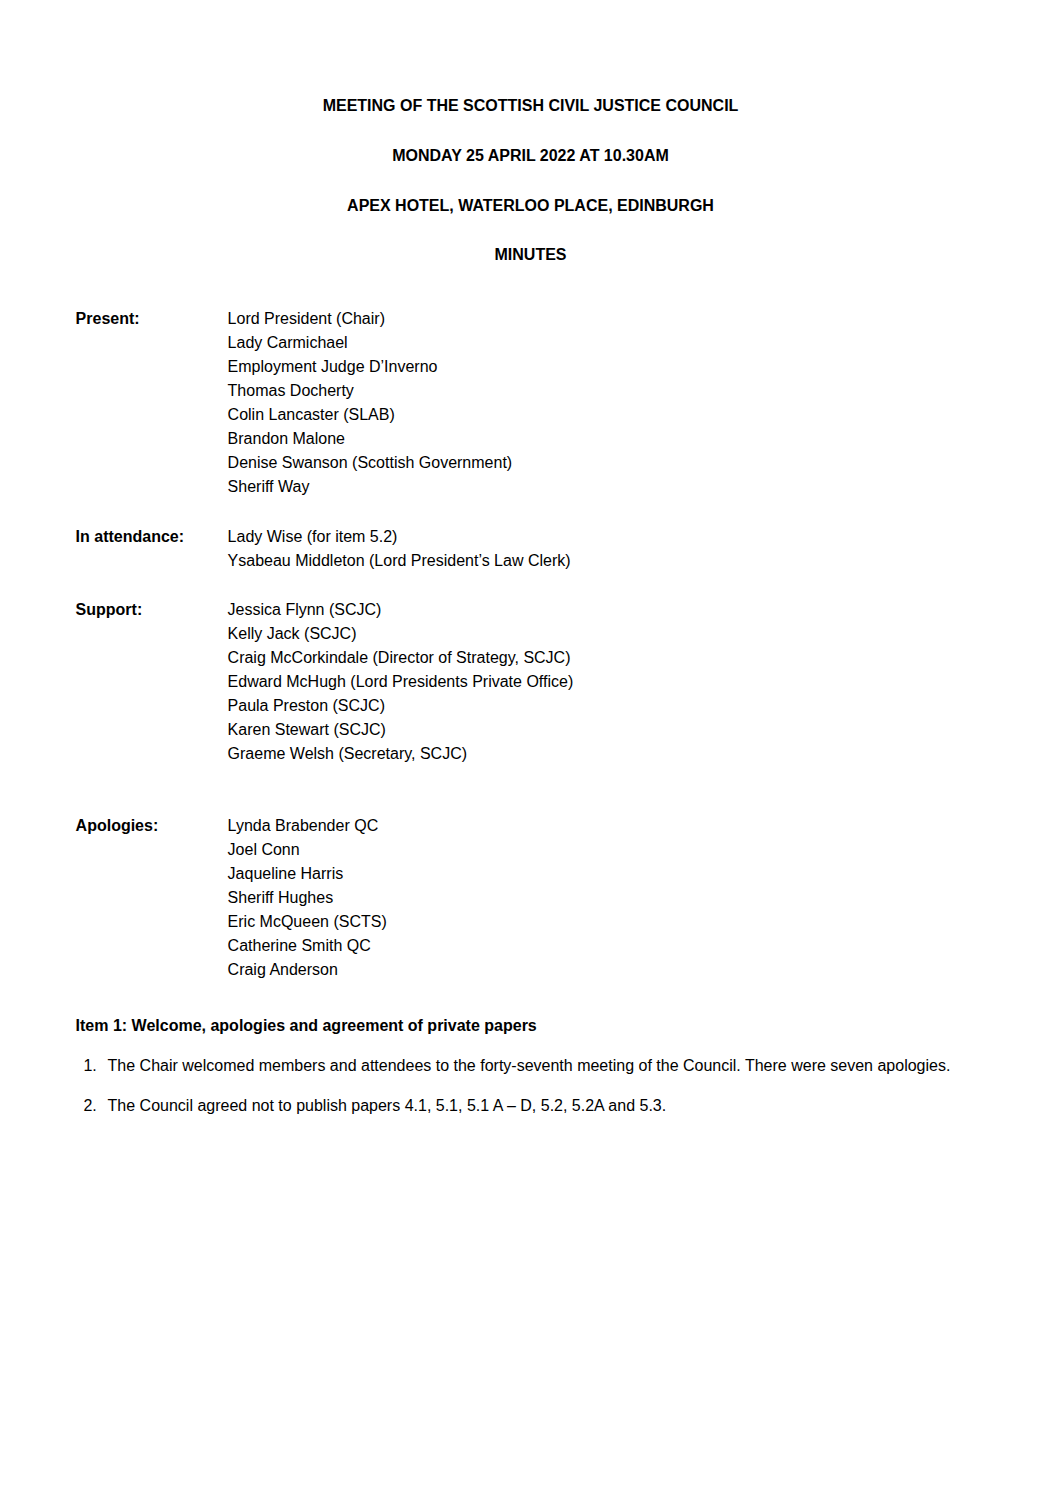Meeting of the Scottish Civil Justice Council
Monday 25 April 2022 at 10.30am
Apex Hotel, Waterloo Place, Edinburgh
Minutes
| Present: | Lord President (Chair) Lady Carmichael Employment Judge D’Inverno Thomas Docherty Colin Lancaster (SLAB) Brandon Malone Denise Swanson (Scottish Government) Sheriff Way |
| In attendance: | Lady Wise (for item 5.2) Ysabeau Middleton (Lord President’s Law Clerk) |
| Support: | Jessica Flynn (SCJC) Kelly Jack (SCJC) Craig McCorkindale (Director of Strategy, SCJC) Edward McHugh (Lord Presidents Private Office) Paula Preston (SCJC) Karen Stewart (SCJC) Graeme Welsh (Secretary, SCJC) |
| Apologies: | Lynda Brabender QC Joel Conn Jaqueline Harris Sheriff Hughes Eric McQueen (SCTS) Catherine Smith QC Craig Anderson |
Item 1: Welcome, apologies and agreement of private papers
The Chair welcomed members and attendees to the forty-seventh meeting of the Council. There were seven apologies.
The Council agreed not to publish papers 4.1, 5.1, 5.1 A – D, 5.2, 5.2A and 5.3.